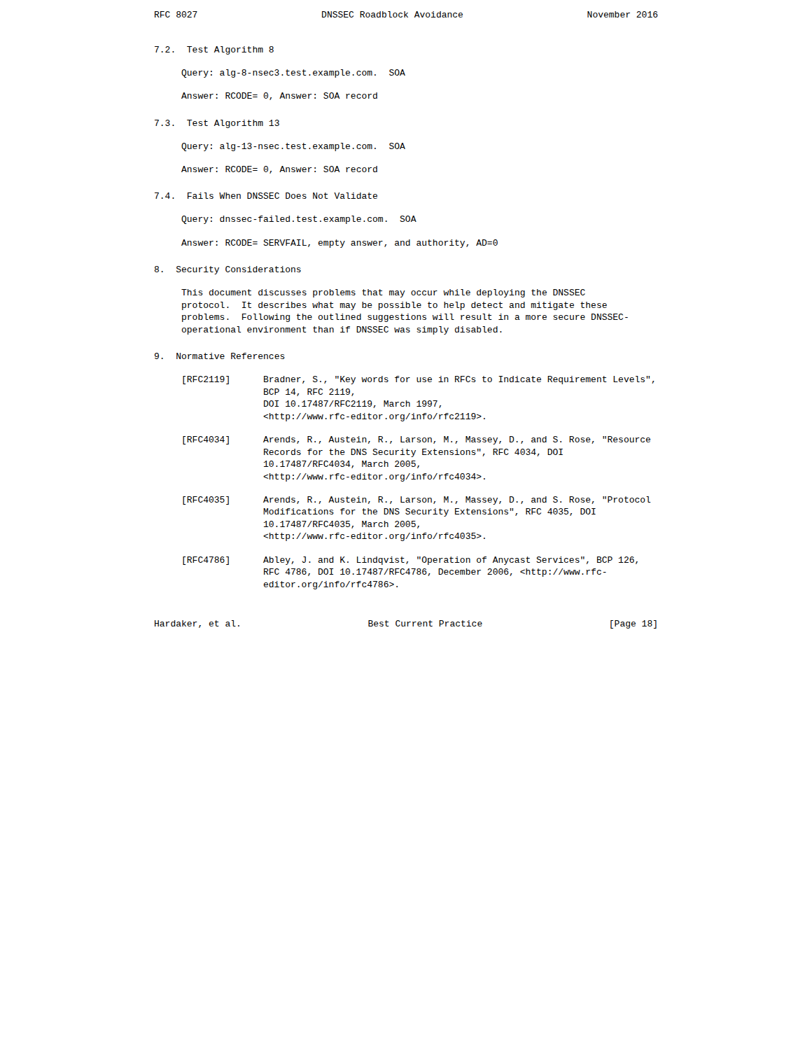RFC 8027 DNSSEC Roadblock Avoidance November 2016
7.2. Test Algorithm 8
Query: alg-8-nsec3.test.example.com. SOA
Answer: RCODE= 0, Answer: SOA record
7.3. Test Algorithm 13
Query: alg-13-nsec.test.example.com. SOA
Answer: RCODE= 0, Answer: SOA record
7.4. Fails When DNSSEC Does Not Validate
Query: dnssec-failed.test.example.com. SOA
Answer: RCODE= SERVFAIL, empty answer, and authority, AD=0
8. Security Considerations
This document discusses problems that may occur while deploying the DNSSEC protocol. It describes what may be possible to help detect and mitigate these problems. Following the outlined suggestions will result in a more secure DNSSEC-operational environment than if DNSSEC was simply disabled.
9. Normative References
[RFC2119] Bradner, S., "Key words for use in RFCs to Indicate Requirement Levels", BCP 14, RFC 2119,
DOI 10.17487/RFC2119, March 1997,
<http://www.rfc-editor.org/info/rfc2119>.
[RFC4034] Arends, R., Austein, R., Larson, M., Massey, D., and S. Rose, "Resource Records for the DNS Security Extensions", RFC 4034, DOI 10.17487/RFC4034, March 2005,
<http://www.rfc-editor.org/info/rfc4034>.
[RFC4035] Arends, R., Austein, R., Larson, M., Massey, D., and S. Rose, "Protocol Modifications for the DNS Security Extensions", RFC 4035, DOI 10.17487/RFC4035, March 2005,
<http://www.rfc-editor.org/info/rfc4035>.
[RFC4786] Abley, J. and K. Lindqvist, "Operation of Anycast Services", BCP 126, RFC 4786, DOI 10.17487/RFC4786, December 2006, <http://www.rfc-editor.org/info/rfc4786>.
Hardaker, et al. Best Current Practice [Page 18]